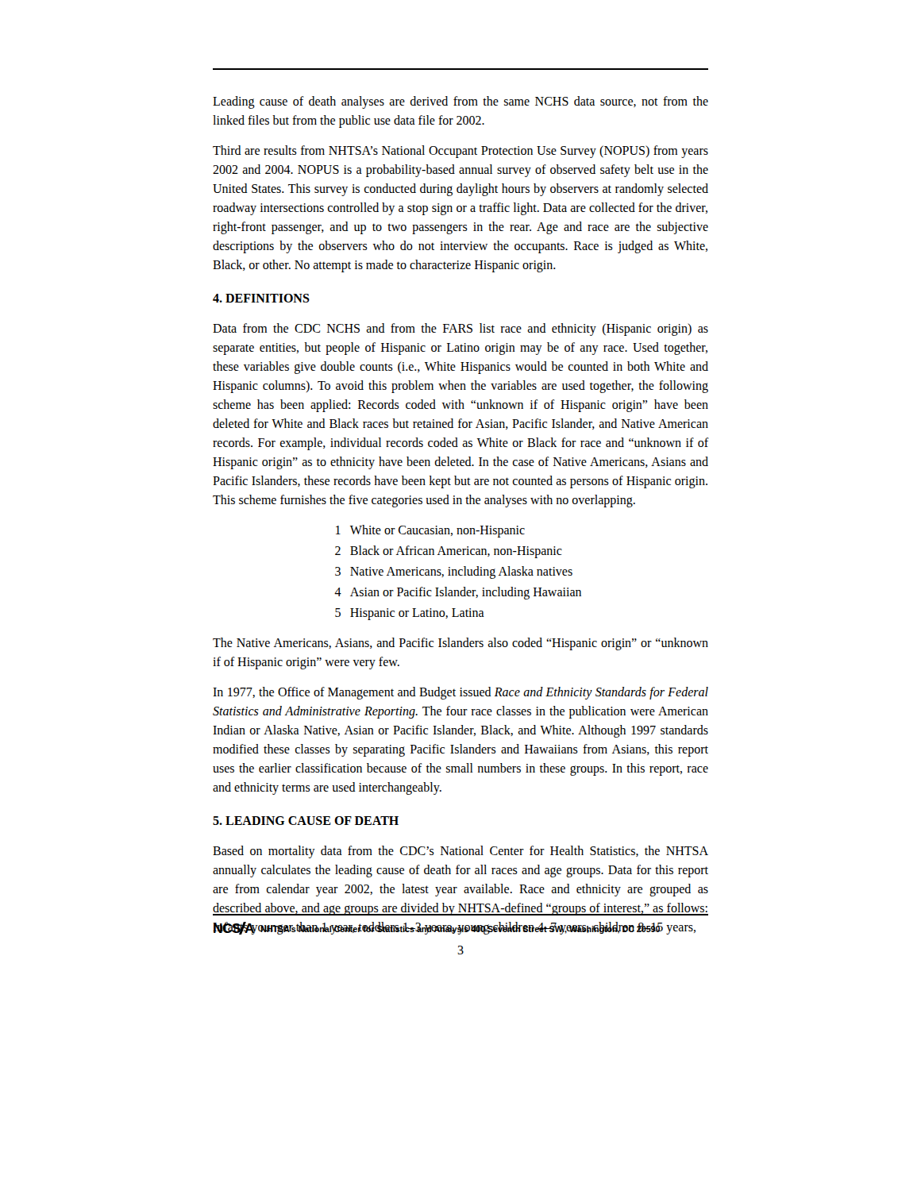Leading cause of death analyses are derived from the same NCHS data source, not from the linked files but from the public use data file for 2002.
Third are results from NHTSA’s National Occupant Protection Use Survey (NOPUS) from years 2002 and 2004. NOPUS is a probability-based annual survey of observed safety belt use in the United States. This survey is conducted during daylight hours by observers at randomly selected roadway intersections controlled by a stop sign or a traffic light. Data are collected for the driver, right-front passenger, and up to two passengers in the rear. Age and race are the subjective descriptions by the observers who do not interview the occupants. Race is judged as White, Black, or other. No attempt is made to characterize Hispanic origin.
4. DEFINITIONS
Data from the CDC NCHS and from the FARS list race and ethnicity (Hispanic origin) as separate entities, but people of Hispanic or Latino origin may be of any race. Used together, these variables give double counts (i.e., White Hispanics would be counted in both White and Hispanic columns). To avoid this problem when the variables are used together, the following scheme has been applied: Records coded with “unknown if of Hispanic origin” have been deleted for White and Black races but retained for Asian, Pacific Islander, and Native American records. For example, individual records coded as White or Black for race and “unknown if of Hispanic origin” as to ethnicity have been deleted. In the case of Native Americans, Asians and Pacific Islanders, these records have been kept but are not counted as persons of Hispanic origin. This scheme furnishes the five categories used in the analyses with no overlapping.
1 White or Caucasian, non-Hispanic
2 Black or African American, non-Hispanic
3 Native Americans, including Alaska natives
4 Asian or Pacific Islander, including Hawaiian
5 Hispanic or Latino, Latina
The Native Americans, Asians, and Pacific Islanders also coded “Hispanic origin” or “unknown if of Hispanic origin” were very few.
In 1977, the Office of Management and Budget issued Race and Ethnicity Standards for Federal Statistics and Administrative Reporting. The four race classes in the publication were American Indian or Alaska Native, Asian or Pacific Islander, Black, and White. Although 1997 standards modified these classes by separating Pacific Islanders and Hawaiians from Asians, this report uses the earlier classification because of the small numbers in these groups. In this report, race and ethnicity terms are used interchangeably.
5. LEADING CAUSE OF DEATH
Based on mortality data from the CDC’s National Center for Health Statistics, the NHTSA annually calculates the leading cause of death for all races and age groups. Data for this report are from calendar year 2002, the latest year available. Race and ethnicity are grouped as described above, and age groups are divided by NHTSA-defined “groups of interest,” as follows: Infants younger than 1 year, toddlers 1–3 years, young children 4–7 years, children 8–15 years,
NCS A NHTSA’s National Center for Statistics and Analysis 400 Seventh Street SW., Washington, DC 20590
3